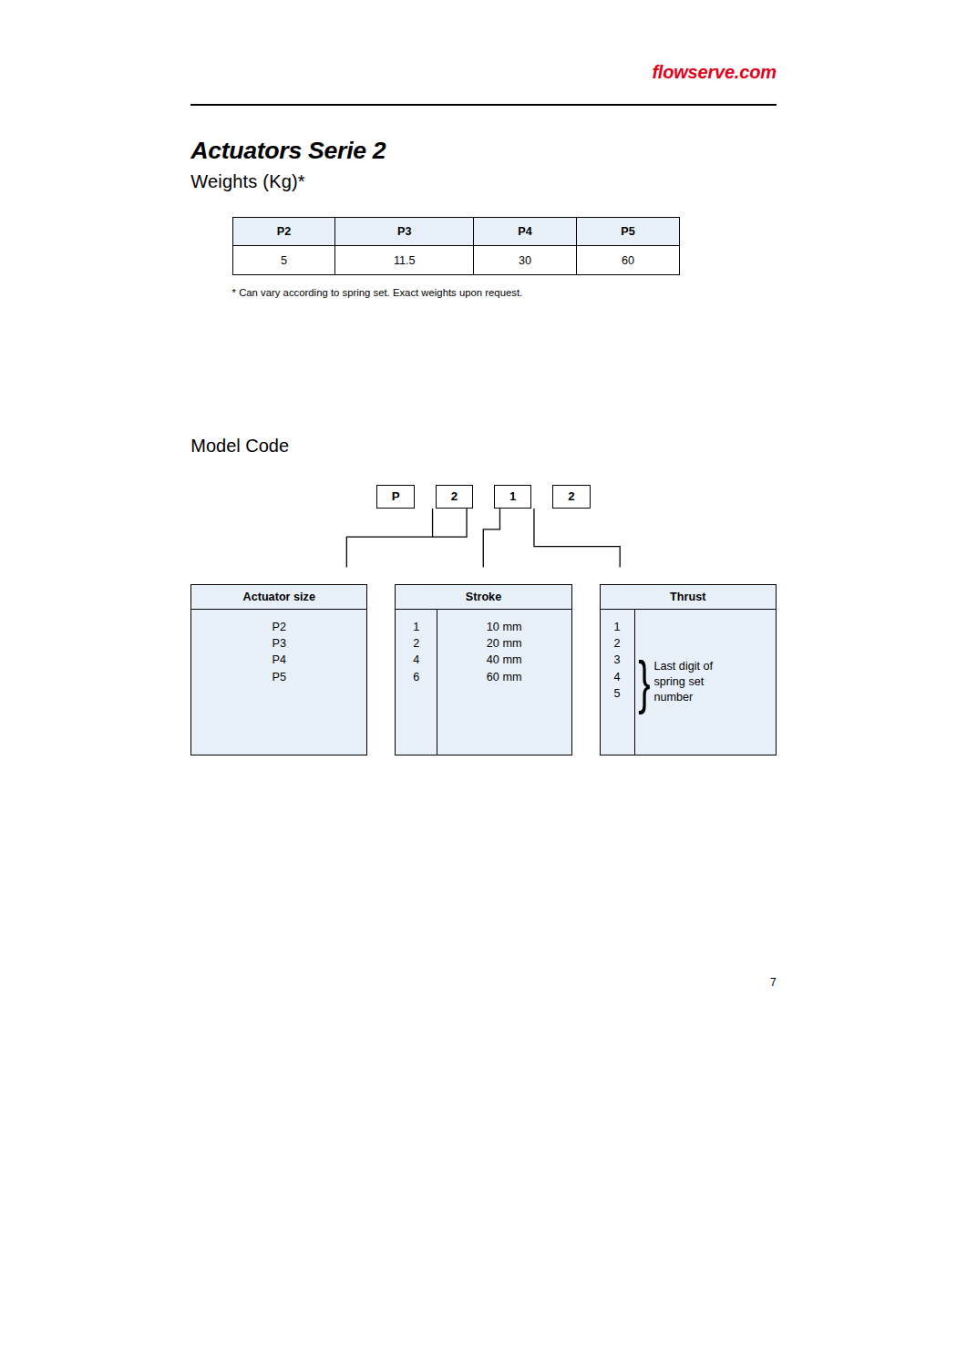flowserve.com
Actuators Serie 2
Weights (Kg)*
| P2 | P3 | P4 | P5 |
| --- | --- | --- | --- |
| 5 | 11.5 | 30 | 60 |
* Can vary according to spring set. Exact weights upon request.
Model Code
P
2
1
2
Actuator size
P2
P3
P4
P5
Stroke
1
2
4
6
10 mm
20 mm
40 mm
60 mm
Thrust
1
2
3
4
5
} Last digit of
spring set
number
7